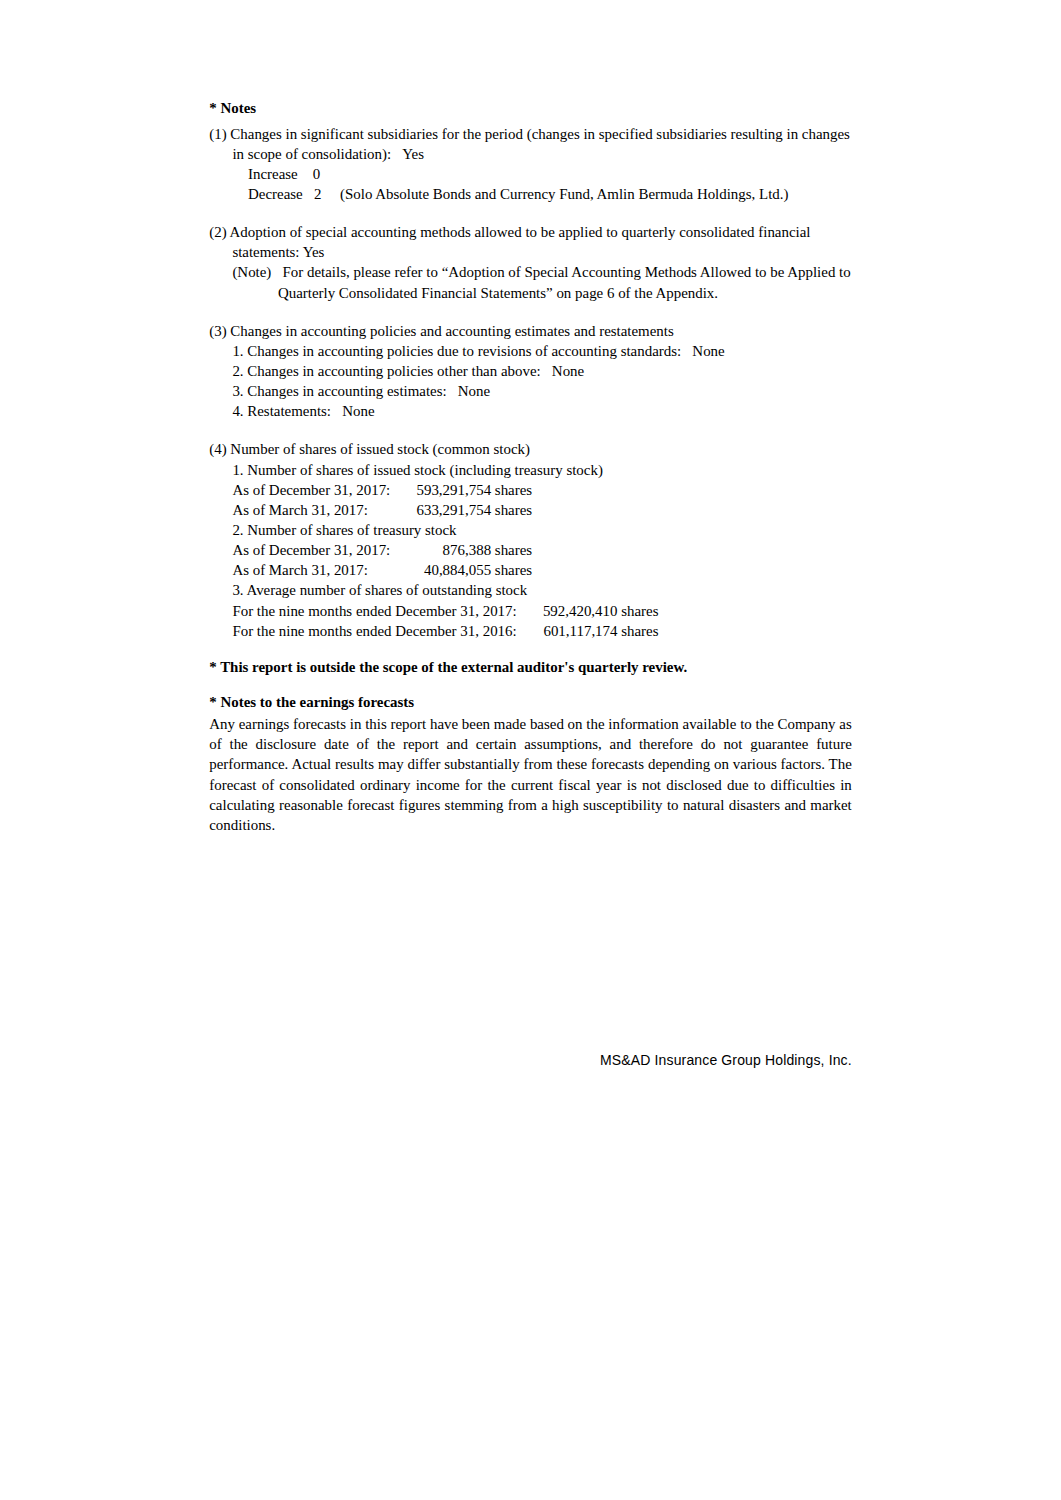* Notes
(1) Changes in significant subsidiaries for the period (changes in specified subsidiaries resulting in changes in scope of consolidation): Yes
Increase 0
Decrease 2 (Solo Absolute Bonds and Currency Fund, Amlin Bermuda Holdings, Ltd.)
(2) Adoption of special accounting methods allowed to be applied to quarterly consolidated financial statements: Yes
(Note) For details, please refer to “Adoption of Special Accounting Methods Allowed to be Applied to Quarterly Consolidated Financial Statements” on page 6 of the Appendix.
(3) Changes in accounting policies and accounting estimates and restatements
1. Changes in accounting policies due to revisions of accounting standards: None
2. Changes in accounting policies other than above: None
3. Changes in accounting estimates: None
4. Restatements: None
(4) Number of shares of issued stock (common stock)
1. Number of shares of issued stock (including treasury stock)
| As of December 31, 2017: | 593,291,754 shares |
| As of March 31, 2017: | 633,291,754 shares |
2. Number of shares of treasury stock
| As of December 31, 2017: | 876,388 shares |
| As of March 31, 2017: | 40,884,055 shares |
3. Average number of shares of outstanding stock
| For the nine months ended December 31, 2017: | 592,420,410 shares |
| For the nine months ended December 31, 2016: | 601,117,174 shares |
* This report is outside the scope of the external auditor's quarterly review.
* Notes to the earnings forecasts
Any earnings forecasts in this report have been made based on the information available to the Company as of the disclosure date of the report and certain assumptions, and therefore do not guarantee future performance. Actual results may differ substantially from these forecasts depending on various factors. The forecast of consolidated ordinary income for the current fiscal year is not disclosed due to difficulties in calculating reasonable forecast figures stemming from a high susceptibility to natural disasters and market conditions.
MS&AD Insurance Group Holdings, Inc.